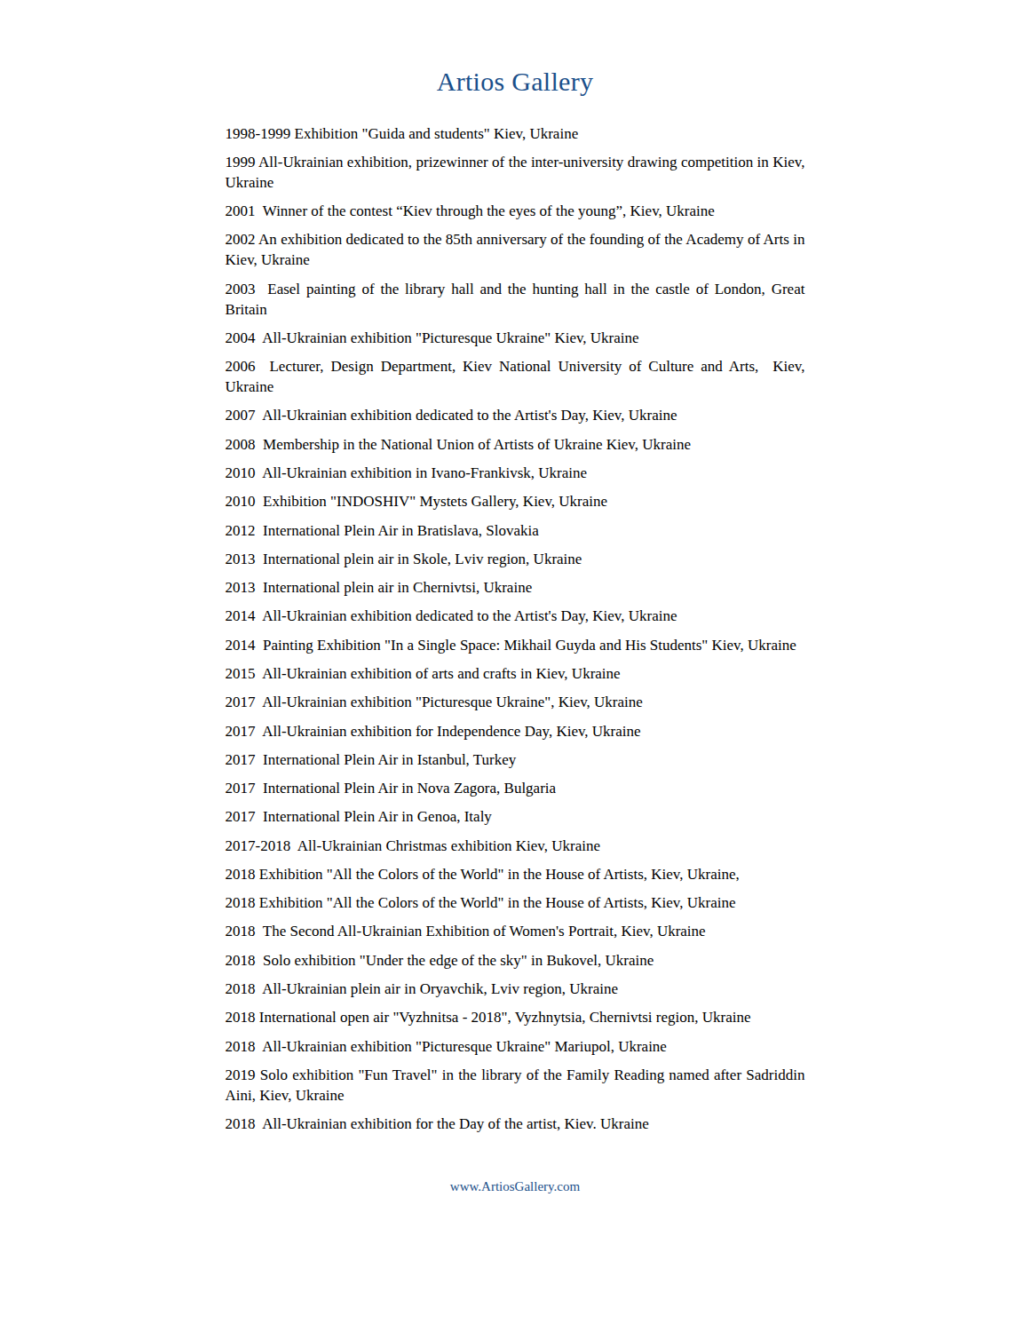Artios Gallery
1998-1999 Exhibition "Guida and students" Kiev, Ukraine
1999 All-Ukrainian exhibition, prizewinner of the inter-university drawing competition in Kiev, Ukraine
2001 Winner of the contest “Kiev through the eyes of the young”, Kiev, Ukraine
2002 An exhibition dedicated to the 85th anniversary of the founding of the Academy of Arts in Kiev, Ukraine
2003 Easel painting of the library hall and the hunting hall in the castle of London, Great Britain
2004 All-Ukrainian exhibition "Picturesque Ukraine" Kiev, Ukraine
2006 Lecturer, Design Department, Kiev National University of Culture and Arts, Kiev, Ukraine
2007 All-Ukrainian exhibition dedicated to the Artist's Day, Kiev, Ukraine
2008 Membership in the National Union of Artists of Ukraine Kiev, Ukraine
2010 All-Ukrainian exhibition in Ivano-Frankivsk, Ukraine
2010 Exhibition "INDOSHIV" Mystets Gallery, Kiev, Ukraine
2012 International Plein Air in Bratislava, Slovakia
2013 International plein air in Skole, Lviv region, Ukraine
2013 International plein air in Chernivtsi, Ukraine
2014 All-Ukrainian exhibition dedicated to the Artist's Day, Kiev, Ukraine
2014 Painting Exhibition "In a Single Space: Mikhail Guyda and His Students" Kiev, Ukraine
2015 All-Ukrainian exhibition of arts and crafts in Kiev, Ukraine
2017 All-Ukrainian exhibition "Picturesque Ukraine", Kiev, Ukraine
2017 All-Ukrainian exhibition for Independence Day, Kiev, Ukraine
2017 International Plein Air in Istanbul, Turkey
2017 International Plein Air in Nova Zagora, Bulgaria
2017 International Plein Air in Genoa, Italy
2017-2018 All-Ukrainian Christmas exhibition Kiev, Ukraine
2018 Exhibition "All the Colors of the World" in the House of Artists, Kiev, Ukraine,
2018 Exhibition "All the Colors of the World" in the House of Artists, Kiev, Ukraine
2018 The Second All-Ukrainian Exhibition of Women's Portrait, Kiev, Ukraine
2018 Solo exhibition "Under the edge of the sky" in Bukovel, Ukraine
2018 All-Ukrainian plein air in Oryavchik, Lviv region, Ukraine
2018 International open air "Vyzhnitsa - 2018", Vyzhnytsia, Chernivtsi region, Ukraine
2018 All-Ukrainian exhibition "Picturesque Ukraine" Mariupol, Ukraine
2019 Solo exhibition "Fun Travel" in the library of the Family Reading named after Sadriddin Aini, Kiev, Ukraine
2018 All-Ukrainian exhibition for the Day of the artist, Kiev. Ukraine
www.ArtiosGallery.com